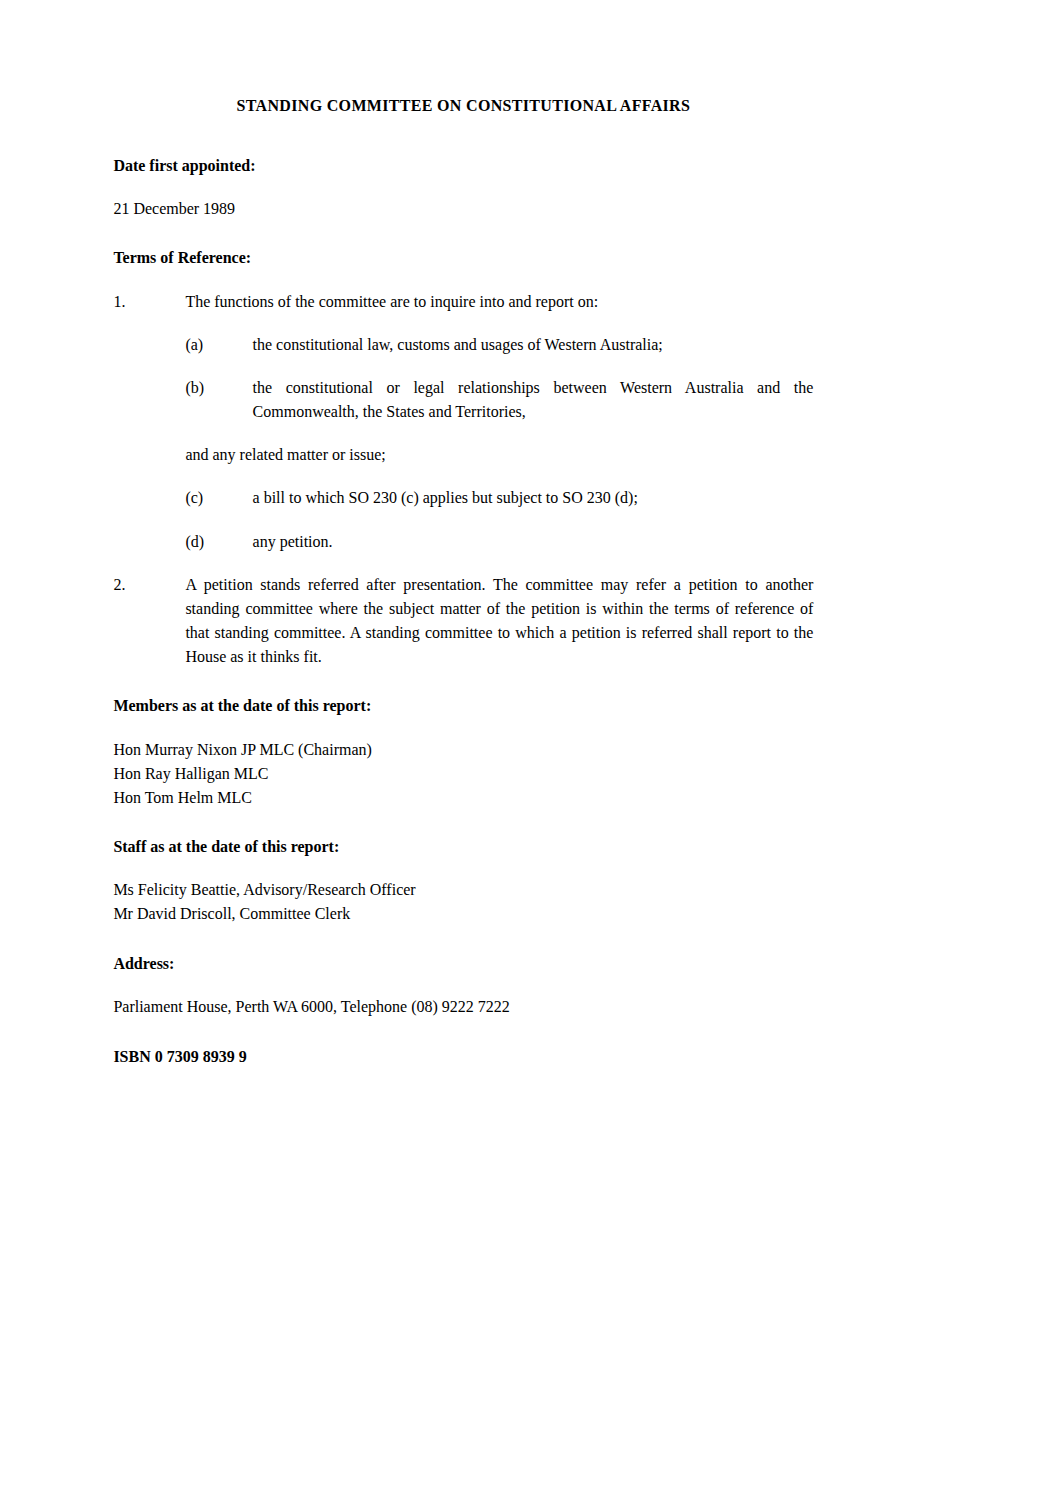STANDING COMMITTEE ON CONSTITUTIONAL AFFAIRS
Date first appointed:
21 December 1989
Terms of Reference:
1.
The functions of the committee are to inquire into and report on:
(a)
the constitutional law, customs and usages of Western Australia;
(b)
the constitutional or legal relationships between Western Australia and the Commonwealth, the States and Territories,
and any related matter or issue;
(c)
a bill to which SO 230 (c) applies but subject to SO 230 (d);
(d)
any petition.
2.
A petition stands referred after presentation. The committee may refer a petition to another standing committee where the subject matter of the petition is within the terms of reference of that standing committee. A standing committee to which a petition is referred shall report to the House as it thinks fit.
Members as at the date of this report:
Hon Murray Nixon JP MLC (Chairman)
Hon Ray Halligan MLC
Hon Tom Helm MLC
Staff as at the date of this report:
Ms Felicity Beattie, Advisory/Research Officer
Mr David Driscoll, Committee Clerk
Address:
Parliament House, Perth WA 6000, Telephone (08) 9222 7222
ISBN 0 7309 8939 9